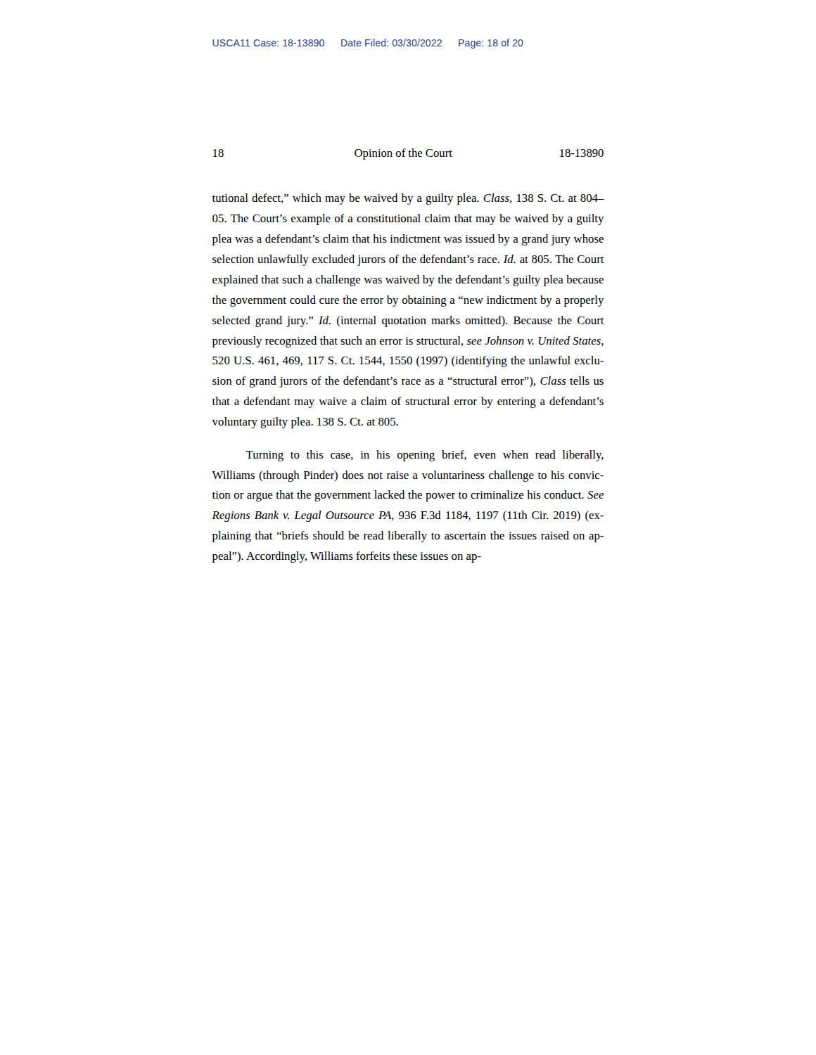USCA11 Case: 18-13890 Date Filed: 03/30/2022 Page: 18 of 20
18 Opinion of the Court 18-13890
tutional defect,” which may be waived by a guilty plea. Class, 138 S. Ct. at 804–05. The Court’s example of a constitutional claim that may be waived by a guilty plea was a defendant’s claim that his indictment was issued by a grand jury whose selection unlawfully excluded jurors of the defendant’s race. Id. at 805. The Court explained that such a challenge was waived by the defendant’s guilty plea because the government could cure the error by obtaining a “new indictment by a properly selected grand jury.” Id. (internal quotation marks omitted). Because the Court previously recognized that such an error is structural, see Johnson v. United States, 520 U.S. 461, 469, 117 S. Ct. 1544, 1550 (1997) (identifying the unlawful exclusion of grand jurors of the defendant’s race as a “structural error”), Class tells us that a defendant may waive a claim of structural error by entering a defendant’s voluntary guilty plea. 138 S. Ct. at 805.
Turning to this case, in his opening brief, even when read liberally, Williams (through Pinder) does not raise a voluntariness challenge to his conviction or argue that the government lacked the power to criminalize his conduct. See Regions Bank v. Legal Outsource PA, 936 F.3d 1184, 1197 (11th Cir. 2019) (explaining that “briefs should be read liberally to ascertain the issues raised on appeal”). Accordingly, Williams forfeits these issues on ap-